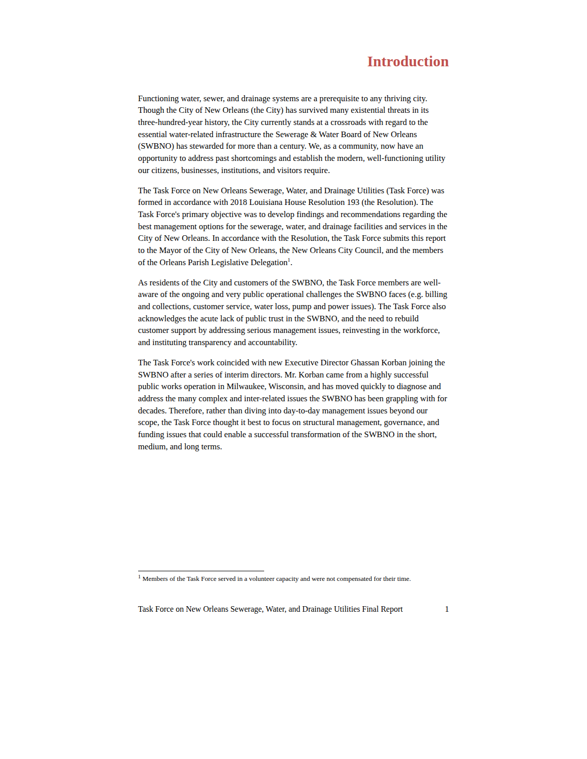Introduction
Functioning water, sewer, and drainage systems are a prerequisite to any thriving city. Though the City of New Orleans (the City) has survived many existential threats in its three-hundred-year history, the City currently stands at a crossroads with regard to the essential water-related infrastructure the Sewerage & Water Board of New Orleans (SWBNO) has stewarded for more than a century. We, as a community, now have an opportunity to address past shortcomings and establish the modern, well-functioning utility our citizens, businesses, institutions, and visitors require.
The Task Force on New Orleans Sewerage, Water, and Drainage Utilities (Task Force) was formed in accordance with 2018 Louisiana House Resolution 193 (the Resolution). The Task Force's primary objective was to develop findings and recommendations regarding the best management options for the sewerage, water, and drainage facilities and services in the City of New Orleans. In accordance with the Resolution, the Task Force submits this report to the Mayor of the City of New Orleans, the New Orleans City Council, and the members of the Orleans Parish Legislative Delegation1.
As residents of the City and customers of the SWBNO, the Task Force members are well-aware of the ongoing and very public operational challenges the SWBNO faces (e.g. billing and collections, customer service, water loss, pump and power issues). The Task Force also acknowledges the acute lack of public trust in the SWBNO, and the need to rebuild customer support by addressing serious management issues, reinvesting in the workforce, and instituting transparency and accountability.
The Task Force's work coincided with new Executive Director Ghassan Korban joining the SWBNO after a series of interim directors. Mr. Korban came from a highly successful public works operation in Milwaukee, Wisconsin, and has moved quickly to diagnose and address the many complex and inter-related issues the SWBNO has been grappling with for decades. Therefore, rather than diving into day-to-day management issues beyond our scope, the Task Force thought it best to focus on structural management, governance, and funding issues that could enable a successful transformation of the SWBNO in the short, medium, and long terms.
1 Members of the Task Force served in a volunteer capacity and were not compensated for their time.
Task Force on New Orleans Sewerage, Water, and Drainage Utilities Final Report 1